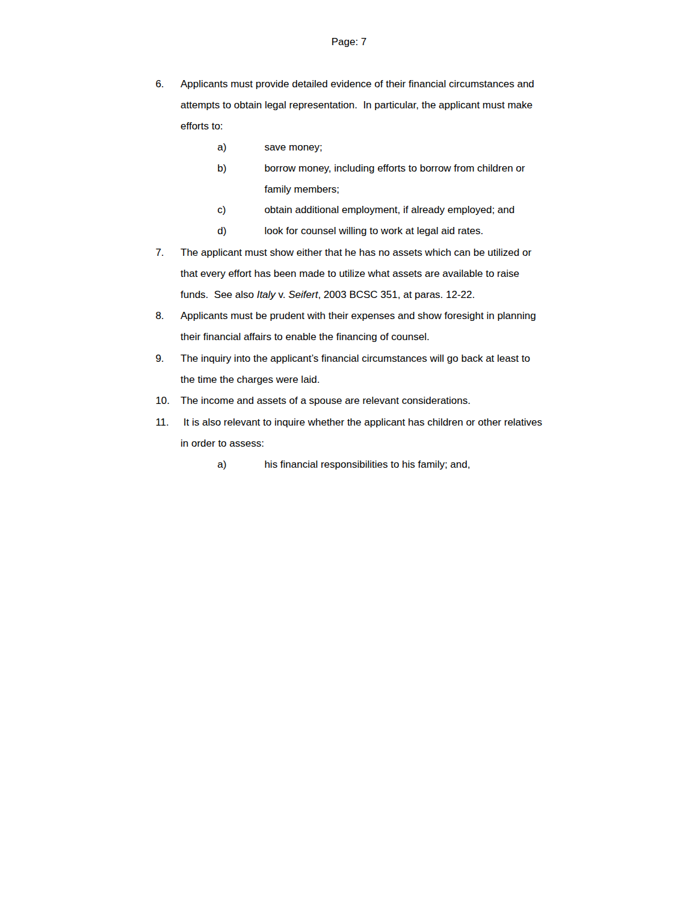Page: 7
6. Applicants must provide detailed evidence of their financial circumstances and attempts to obtain legal representation. In particular, the applicant must make efforts to:
a) save money;
b) borrow money, including efforts to borrow from children or family members;
c) obtain additional employment, if already employed; and
d) look for counsel willing to work at legal aid rates.
7. The applicant must show either that he has no assets which can be utilized or that every effort has been made to utilize what assets are available to raise funds. See also Italy v. Seifert, 2003 BCSC 351, at paras. 12-22.
8. Applicants must be prudent with their expenses and show foresight in planning their financial affairs to enable the financing of counsel.
9. The inquiry into the applicant’s financial circumstances will go back at least to the time the charges were laid.
10. The income and assets of a spouse are relevant considerations.
11. It is also relevant to inquire whether the applicant has children or other relatives in order to assess:
a) his financial responsibilities to his family; and,